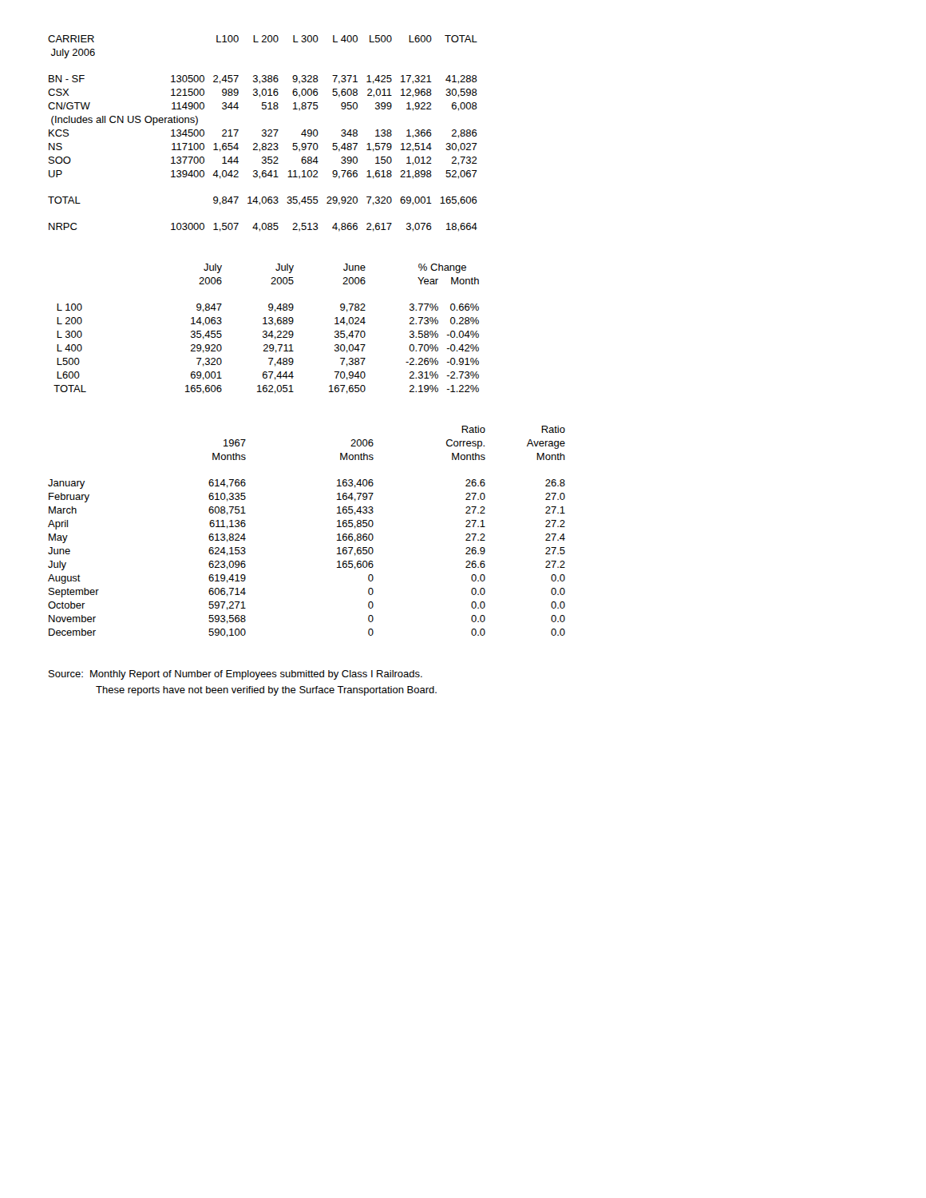| CARRIER | | L100 | L 200 | L 300 | L 400 | L500 | L600 | TOTAL |
| July 2006 | | | | | | | | |
| BN - SF | 130500 | 2,457 | 3,386 | 9,328 | 7,371 | 1,425 | 17,321 | 41,288 |
| CSX | 121500 | 989 | 3,016 | 6,006 | 5,608 | 2,011 | 12,968 | 30,598 |
| CN/GTW | 114900 | 344 | 518 | 1,875 | 950 | 399 | 1,922 | 6,008 |
| (Includes all CN US Operations) | | | | | | |
| KCS | 134500 | 217 | 327 | 490 | 348 | 138 | 1,366 | 2,886 |
| NS | 117100 | 1,654 | 2,823 | 5,970 | 5,487 | 1,579 | 12,514 | 30,027 |
| SOO | 137700 | 144 | 352 | 684 | 390 | 150 | 1,012 | 2,732 |
| UP | 139400 | 4,042 | 3,641 | 11,102 | 9,766 | 1,618 | 21,898 | 52,067 |
| TOTAL | | 9,847 | 14,063 | 35,455 | 29,920 | 7,320 | 69,001 | 165,606 |
| NRPC | 103000 | 1,507 | 4,085 | 2,513 | 4,866 | 2,617 | 3,076 | 18,664 |
| | July | July | June | | % Change |
| | 2006 | 2005 | 2006 | | Year | Month |
| L 100 | 9,847 | 9,489 | 9,782 | | 3.77% | 0.66% |
| L 200 | 14,063 | 13,689 | 14,024 | | 2.73% | 0.28% |
| L 300 | 35,455 | 34,229 | 35,470 | | 3.58% | -0.04% |
| L 400 | 29,920 | 29,711 | 30,047 | | 0.70% | -0.42% |
| L500 | 7,320 | 7,489 | 7,387 | | -2.26% | -0.91% |
| L600 | 69,001 | 67,444 | 70,940 | | 2.31% | -2.73% |
| TOTAL | 165,606 | 162,051 | 167,650 | | 2.19% | -1.22% |
| | | | | | Ratio | Ratio |
| | 1967 | | 2006 | | Corresp. | Average |
| | Months | | Months | | Months | Month |
| January | 614,766 | | 163,406 | | 26.6 | 26.8 |
| February | 610,335 | | 164,797 | | 27.0 | 27.0 |
| March | 608,751 | | 165,433 | | 27.2 | 27.1 |
| April | 611,136 | | 165,850 | | 27.1 | 27.2 |
| May | 613,824 | | 166,860 | | 27.2 | 27.4 |
| June | 624,153 | | 167,650 | | 26.9 | 27.5 |
| July | 623,096 | | 165,606 | | 26.6 | 27.2 |
| August | 619,419 | | 0 | | 0.0 | 0.0 |
| September | 606,714 | | 0 | | 0.0 | 0.0 |
| October | 597,271 | | 0 | | 0.0 | 0.0 |
| November | 593,568 | | 0 | | 0.0 | 0.0 |
| December | 590,100 | | 0 | | 0.0 | 0.0 |
Source: Monthly Report of Number of Employees submitted by Class I Railroads.
These reports have not been verified by the Surface Transportation Board.